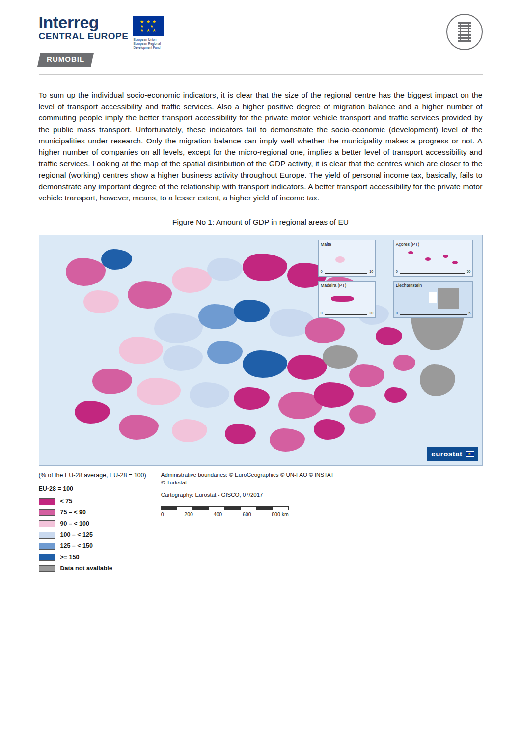Interreg CENTRAL EUROPE
★ ★ ★
★ ★
★ ★ ★
European Union
European Regional
Development Fund
RUMOBIL
To sum up the individual socio-economic indicators, it is clear that the size of the regional centre has the biggest impact on the level of transport accessibility and traffic services. Also a higher positive degree of migration balance and a higher number of commuting people imply the better transport accessibility for the private motor vehicle transport and traffic services provided by the public mass transport. Unfortunately, these indicators fail to demonstrate the socio-economic (development) level of the municipalities under research. Only the migration balance can imply well whether the municipality makes a progress or not. A higher number of companies on all levels, except for the micro-regional one, implies a better level of transport accessibility and traffic services. Looking at the map of the spatial distribution of the GDP activity, it is clear that the centres which are closer to the regional (working) centres show a higher business activity throughout Europe. The yield of personal income tax, basically, fails to demonstrate any important degree of the relationship with transport indicators. A better transport accessibility for the private motor vehicle transport, however, means, to a lesser extent, a higher yield of income tax.
Figure No 1: Amount of GDP in regional areas of EU
Malta
0 10
Açores (PT)
0 50
Madeira (PT)
0 20
Liechtenstein
0 5
eurostat
(% of the EU-28 average, EU-28 = 100)
EU-28 = 100
< 75
75 – < 90
90 – < 100
100 – < 125
125 – < 150
>= 150
Data not available
Administrative boundaries: © EuroGeographics © UN-FAO © INSTAT
© Turkstat
Cartography: Eurostat - GISCO, 07/2017
0200400600800 km